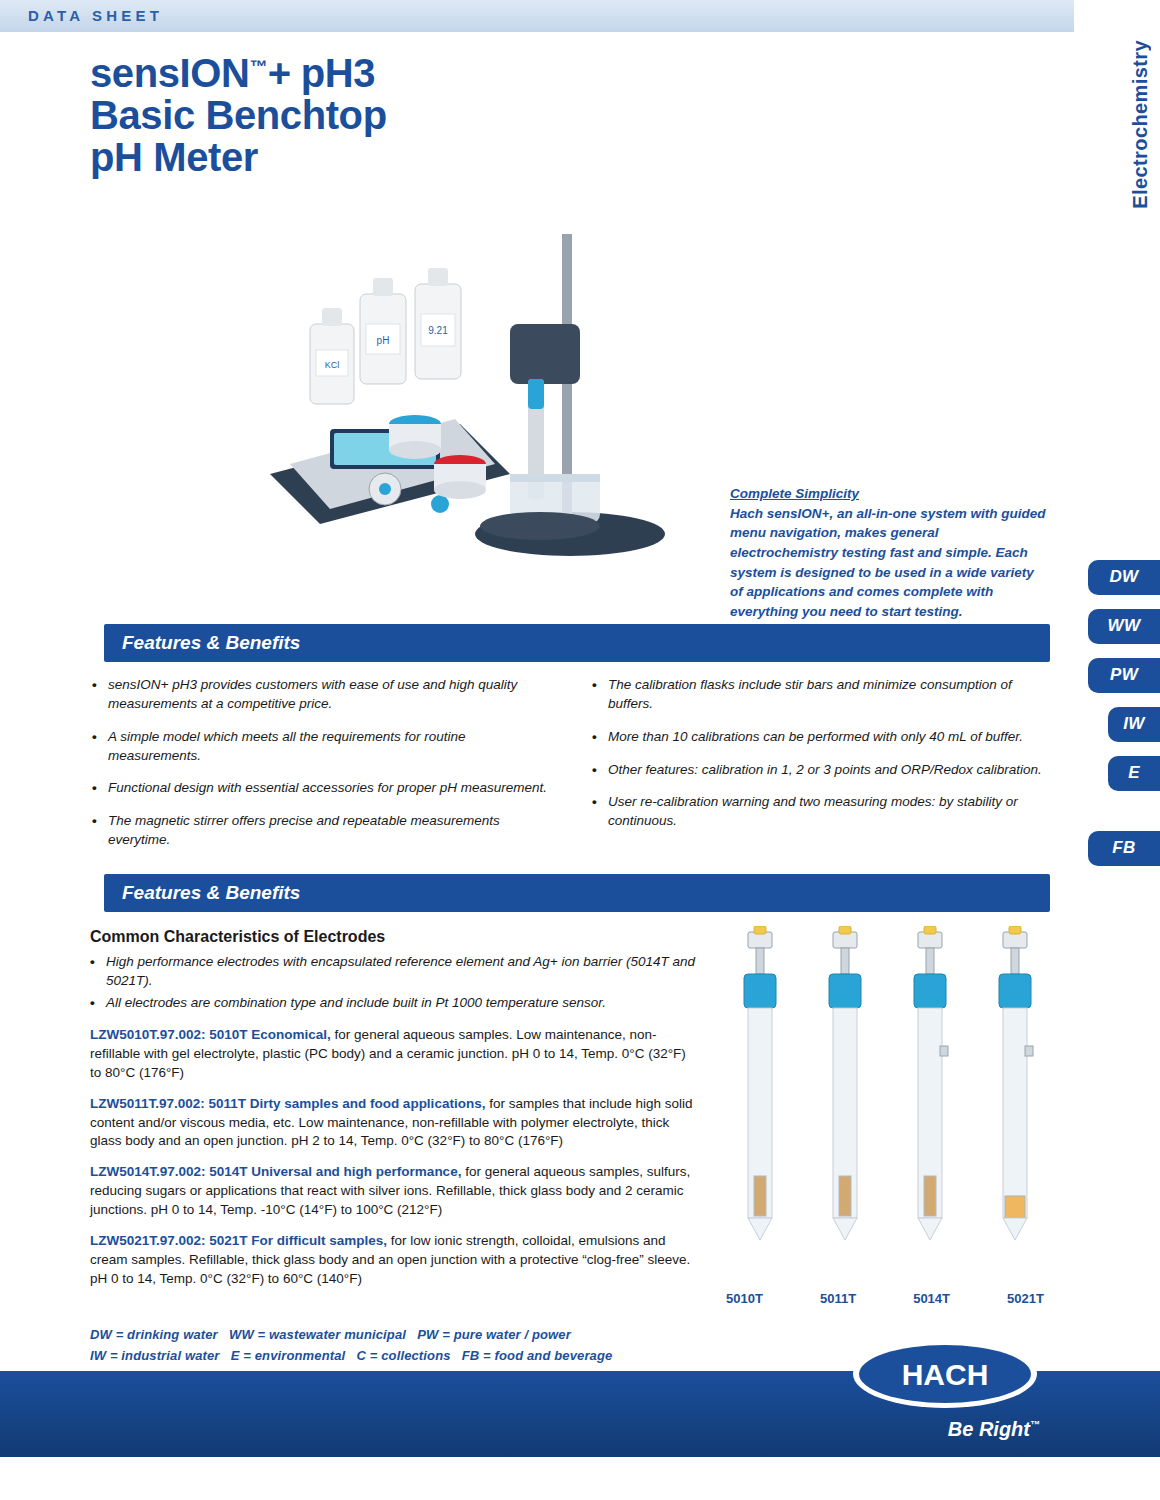DATA SHEET
Electrochemistry
DW WW PW IW E FB
sensION™+ pH3
Basic Benchtop
pH Meter
sensION+ pH3 benchtop pH meter system pH 9.21 KCl
Complete Simplicity
Hach sensION+, an all-in-one system with guided menu navigation, makes general electrochemistry testing fast and simple. Each system is designed to be used in a wide variety of applications and comes complete with everything you need to start testing.
Features & Benefits
sensION+ pH3 provides customers with ease of use and high quality measurements at a competitive price.
A simple model which meets all the requirements for routine measurements.
Functional design with essential accessories for proper pH measurement.
The magnetic stirrer offers precise and repeatable measurements everytime.
The calibration flasks include stir bars and minimize consumption of buffers.
More than 10 calibrations can be performed with only 40 mL of buffer.
Other features: calibration in 1, 2 or 3 points and ORP/Redox calibration.
User re-calibration warning and two measuring modes: by stability or continuous.
Features & Benefits
Common Characteristics of Electrodes
High performance electrodes with encapsulated reference element and Ag+ ion barrier (5014T and 5021T).
All electrodes are combination type and include built in Pt 1000 temperature sensor.
LZW5010T.97.002: 5010T Economical, for general aqueous samples. Low maintenance, non-refillable with gel electrolyte, plastic (PC body) and a ceramic junction. pH 0 to 14, Temp. 0°C (32°F) to 80°C (176°F)
LZW5011T.97.002: 5011T Dirty samples and food applications, for samples that include high solid content and/or viscous media, etc. Low maintenance, non-refillable with polymer electrolyte, thick glass body and an open junction. pH 2 to 14, Temp. 0°C (32°F) to 80°C (176°F)
LZW5014T.97.002: 5014T Universal and high performance, for general aqueous samples, sulfurs, reducing sugars or applications that react with silver ions. Refillable, thick glass body and 2 ceramic junctions. pH 0 to 14, Temp. -10°C (14°F) to 100°C (212°F)
LZW5021T.97.002: 5021T For difficult samples, for low ionic strength, colloidal, emulsions and cream samples. Refillable, thick glass body and an open junction with a protective “clog-free” sleeve. pH 0 to 14, Temp. 0°C (32°F) to 60°C (140°F)
pH electrodes 5010T, 5011T, 5014T, 5021T
5010T 5011T 5014T 5021T
DW = drinking water WW = wastewater municipal PW = pure water / power
IW = industrial water E = environmental C = collections FB = food and beverage
HACH HACH ®
Be Right™